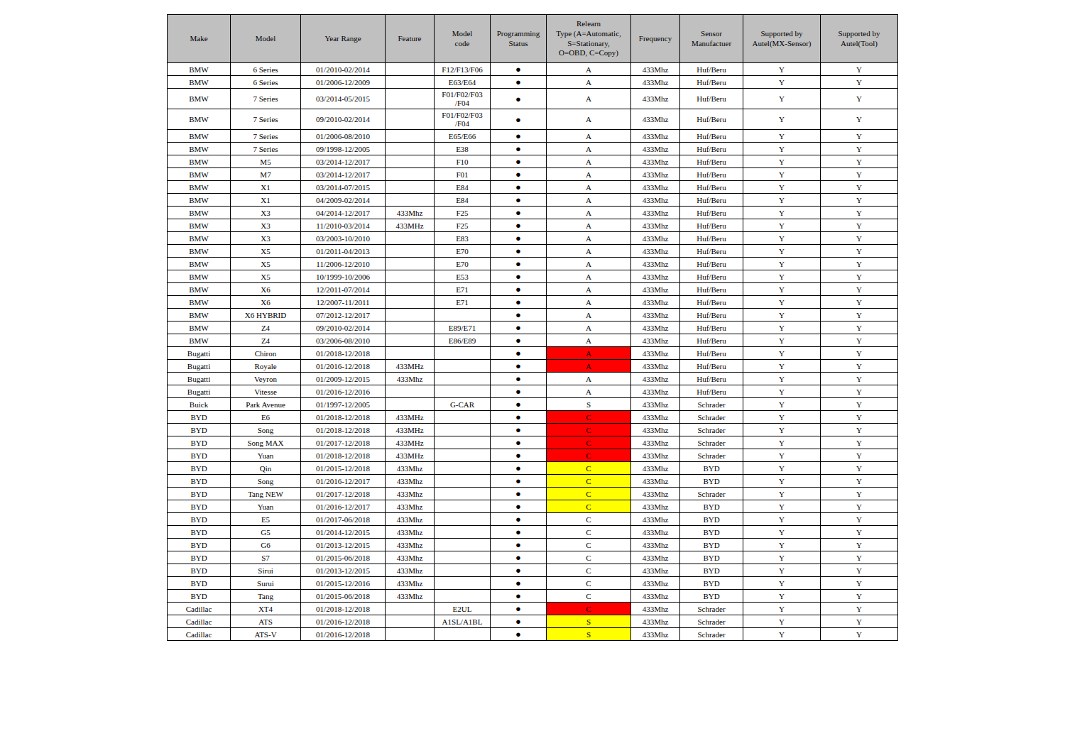| Make | Model | Year Range | Feature | Model code | Programming Status | Relearn Type (A=Automatic, S=Stationary, O=OBD, C=Copy) | Frequency | Sensor Manufactuer | Supported by Autel(MX-Sensor) | Supported by Autel(Tool) |
| --- | --- | --- | --- | --- | --- | --- | --- | --- | --- | --- |
| BMW | 6 Series | 01/2010-02/2014 | | F12/F13/F06 | ● | A | 433Mhz | Huf/Beru | Y | Y |
| BMW | 6 Series | 01/2006-12/2009 | | E63/E64 | ● | A | 433Mhz | Huf/Beru | Y | Y |
| BMW | 7 Series | 03/2014-05/2015 | | F01/F02/F03 /F04 | ● | A | 433Mhz | Huf/Beru | Y | Y |
| BMW | 7 Series | 09/2010-02/2014 | | F01/F02/F03 /F04 | ● | A | 433Mhz | Huf/Beru | Y | Y |
| BMW | 7 Series | 01/2006-08/2010 | | E65/E66 | ● | A | 433Mhz | Huf/Beru | Y | Y |
| BMW | 7 Series | 09/1998-12/2005 | | E38 | ● | A | 433Mhz | Huf/Beru | Y | Y |
| BMW | M5 | 03/2014-12/2017 | | F10 | ● | A | 433Mhz | Huf/Beru | Y | Y |
| BMW | M7 | 03/2014-12/2017 | | F01 | ● | A | 433Mhz | Huf/Beru | Y | Y |
| BMW | X1 | 03/2014-07/2015 | | E84 | ● | A | 433Mhz | Huf/Beru | Y | Y |
| BMW | X1 | 04/2009-02/2014 | | E84 | ● | A | 433Mhz | Huf/Beru | Y | Y |
| BMW | X3 | 04/2014-12/2017 | 433Mhz | F25 | ● | A | 433Mhz | Huf/Beru | Y | Y |
| BMW | X3 | 11/2010-03/2014 | 433MHz | F25 | ● | A | 433Mhz | Huf/Beru | Y | Y |
| BMW | X3 | 03/2003-10/2010 | | E83 | ● | A | 433Mhz | Huf/Beru | Y | Y |
| BMW | X5 | 01/2011-04/2013 | | E70 | ● | A | 433Mhz | Huf/Beru | Y | Y |
| BMW | X5 | 11/2006-12/2010 | | E70 | ● | A | 433Mhz | Huf/Beru | Y | Y |
| BMW | X5 | 10/1999-10/2006 | | E53 | ● | A | 433Mhz | Huf/Beru | Y | Y |
| BMW | X6 | 12/2011-07/2014 | | E71 | ● | A | 433Mhz | Huf/Beru | Y | Y |
| BMW | X6 | 12/2007-11/2011 | | E71 | ● | A | 433Mhz | Huf/Beru | Y | Y |
| BMW | X6 HYBRID | 07/2012-12/2017 | | | ● | A | 433Mhz | Huf/Beru | Y | Y |
| BMW | Z4 | 09/2010-02/2014 | | E89/E71 | ● | A | 433Mhz | Huf/Beru | Y | Y |
| BMW | Z4 | 03/2006-08/2010 | | E86/E89 | ● | A | 433Mhz | Huf/Beru | Y | Y |
| Bugatti | Chiron | 01/2018-12/2018 | | | ● | A | 433Mhz | Huf/Beru | Y | Y |
| Bugatti | Royale | 01/2016-12/2018 | 433MHz | | ● | A | 433Mhz | Huf/Beru | Y | Y |
| Bugatti | Veyron | 01/2009-12/2015 | 433Mhz | | ● | A | 433Mhz | Huf/Beru | Y | Y |
| Bugatti | Vitesse | 01/2016-12/2016 | | | ● | A | 433Mhz | Huf/Beru | Y | Y |
| Buick | Park Avenue | 01/1997-12/2005 | | G-CAR | ● | S | 433Mhz | Schrader | Y | Y |
| BYD | E6 | 01/2018-12/2018 | 433MHz | | ● | C | 433Mhz | Schrader | Y | Y |
| BYD | Song | 01/2018-12/2018 | 433MHz | | ● | C | 433Mhz | Schrader | Y | Y |
| BYD | Song MAX | 01/2017-12/2018 | 433MHz | | ● | C | 433Mhz | Schrader | Y | Y |
| BYD | Yuan | 01/2018-12/2018 | 433MHz | | ● | C | 433Mhz | Schrader | Y | Y |
| BYD | Qin | 01/2015-12/2018 | 433Mhz | | ● | C | 433Mhz | BYD | Y | Y |
| BYD | Song | 01/2016-12/2017 | 433Mhz | | ● | C | 433Mhz | BYD | Y | Y |
| BYD | Tang NEW | 01/2017-12/2018 | 433Mhz | | ● | C | 433Mhz | Schrader | Y | Y |
| BYD | Yuan | 01/2016-12/2017 | 433Mhz | | ● | C | 433Mhz | BYD | Y | Y |
| BYD | E5 | 01/2017-06/2018 | 433Mhz | | ● | C | 433Mhz | BYD | Y | Y |
| BYD | G5 | 01/2014-12/2015 | 433Mhz | | ● | C | 433Mhz | BYD | Y | Y |
| BYD | G6 | 01/2013-12/2015 | 433Mhz | | ● | C | 433Mhz | BYD | Y | Y |
| BYD | S7 | 01/2015-06/2018 | 433Mhz | | ● | C | 433Mhz | BYD | Y | Y |
| BYD | Sirui | 01/2013-12/2015 | 433Mhz | | ● | C | 433Mhz | BYD | Y | Y |
| BYD | Surui | 01/2015-12/2016 | 433Mhz | | ● | C | 433Mhz | BYD | Y | Y |
| BYD | Tang | 01/2015-06/2018 | 433Mhz | | ● | C | 433Mhz | BYD | Y | Y |
| Cadillac | XT4 | 01/2018-12/2018 | | E2UL | ● | C | 433Mhz | Schrader | Y | Y |
| Cadillac | ATS | 01/2016-12/2018 | | A1SL/A1BL | ● | S | 433Mhz | Schrader | Y | Y |
| Cadillac | ATS-V | 01/2016-12/2018 | | | ● | S | 433Mhz | Schrader | Y | Y |